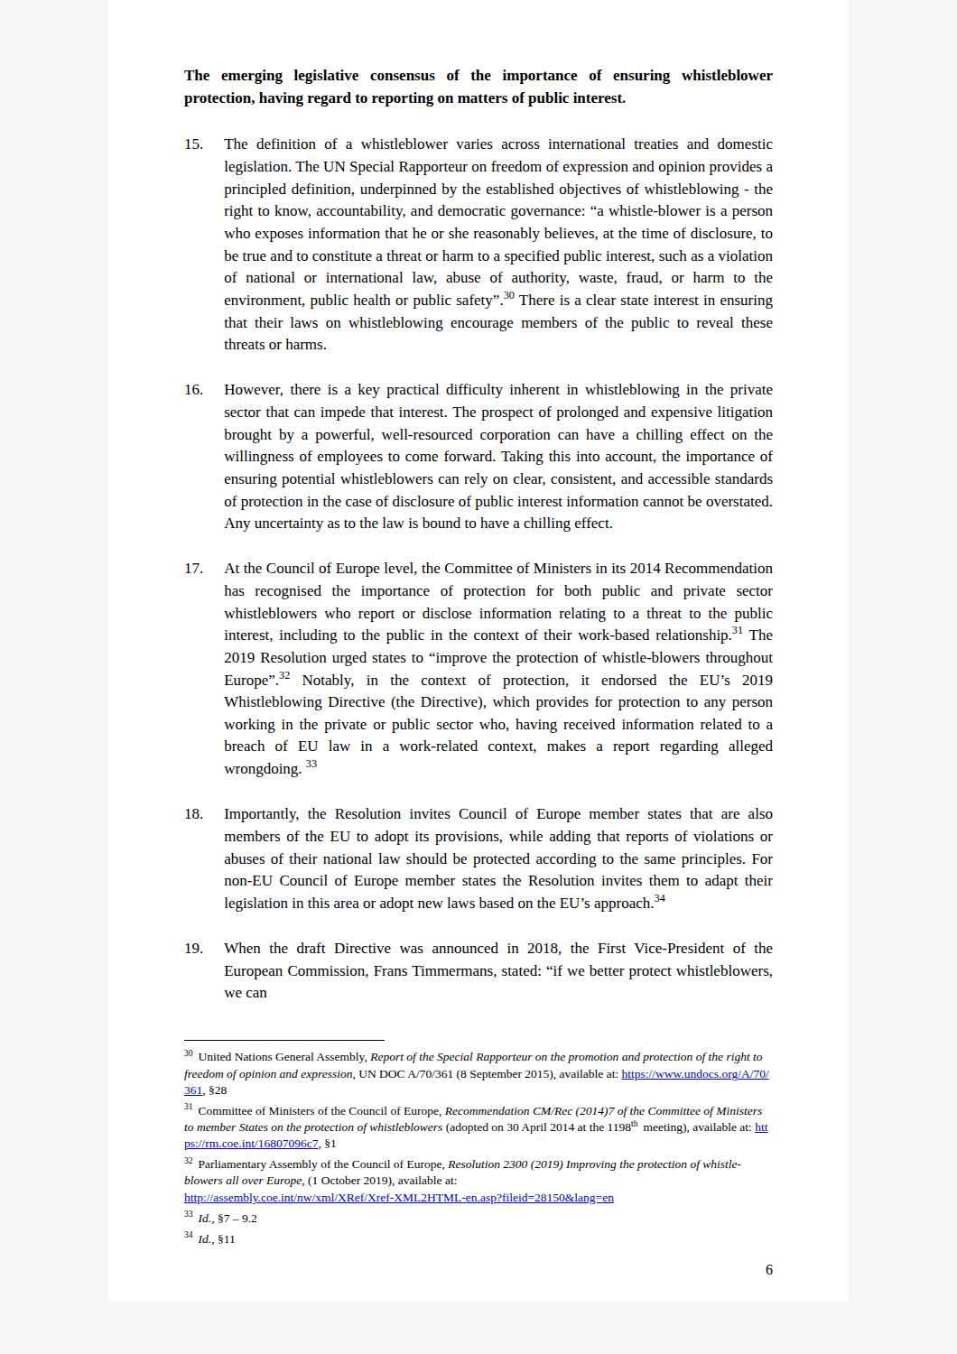The emerging legislative consensus of the importance of ensuring whistleblower protection, having regard to reporting on matters of public interest.
The definition of a whistleblower varies across international treaties and domestic legislation. The UN Special Rapporteur on freedom of expression and opinion provides a principled definition, underpinned by the established objectives of whistleblowing - the right to know, accountability, and democratic governance: “a whistle-blower is a person who exposes information that he or she reasonably believes, at the time of disclosure, to be true and to constitute a threat or harm to a specified public interest, such as a violation of national or international law, abuse of authority, waste, fraud, or harm to the environment, public health or public safety”.30 There is a clear state interest in ensuring that their laws on whistleblowing encourage members of the public to reveal these threats or harms.
However, there is a key practical difficulty inherent in whistleblowing in the private sector that can impede that interest. The prospect of prolonged and expensive litigation brought by a powerful, well-resourced corporation can have a chilling effect on the willingness of employees to come forward. Taking this into account, the importance of ensuring potential whistleblowers can rely on clear, consistent, and accessible standards of protection in the case of disclosure of public interest information cannot be overstated. Any uncertainty as to the law is bound to have a chilling effect.
At the Council of Europe level, the Committee of Ministers in its 2014 Recommendation has recognised the importance of protection for both public and private sector whistleblowers who report or disclose information relating to a threat to the public interest, including to the public in the context of their work-based relationship.31 The 2019 Resolution urged states to “improve the protection of whistle-blowers throughout Europe”.32 Notably, in the context of protection, it endorsed the EU’s 2019 Whistleblowing Directive (the Directive), which provides for protection to any person working in the private or public sector who, having received information related to a breach of EU law in a work-related context, makes a report regarding alleged wrongdoing. 33
Importantly, the Resolution invites Council of Europe member states that are also members of the EU to adopt its provisions, while adding that reports of violations or abuses of their national law should be protected according to the same principles. For non-EU Council of Europe member states the Resolution invites them to adapt their legislation in this area or adopt new laws based on the EU’s approach.34
When the draft Directive was announced in 2018, the First Vice-President of the European Commission, Frans Timmermans, stated: “if we better protect whistleblowers, we can
30 United Nations General Assembly, Report of the Special Rapporteur on the promotion and protection of the right to freedom of opinion and expression, UN DOC A/70/361 (8 September 2015), available at: https://www.undocs.org/A/70/361, §28
31 Committee of Ministers of the Council of Europe, Recommendation CM/Rec (2014)7 of the Committee of Ministers to member States on the protection of whistleblowers (adopted on 30 April 2014 at the 1198th meeting), available at: https://rm.coe.int/16807096c7, §1
32 Parliamentary Assembly of the Council of Europe, Resolution 2300 (2019) Improving the protection of whistle-blowers all over Europe, (1 October 2019), available at:
http://assembly.coe.int/nw/xml/XRef/Xref-XML2HTML-en.asp?fileid=28150&lang=en
33 Id., §7 – 9.2
34 Id., §11
6